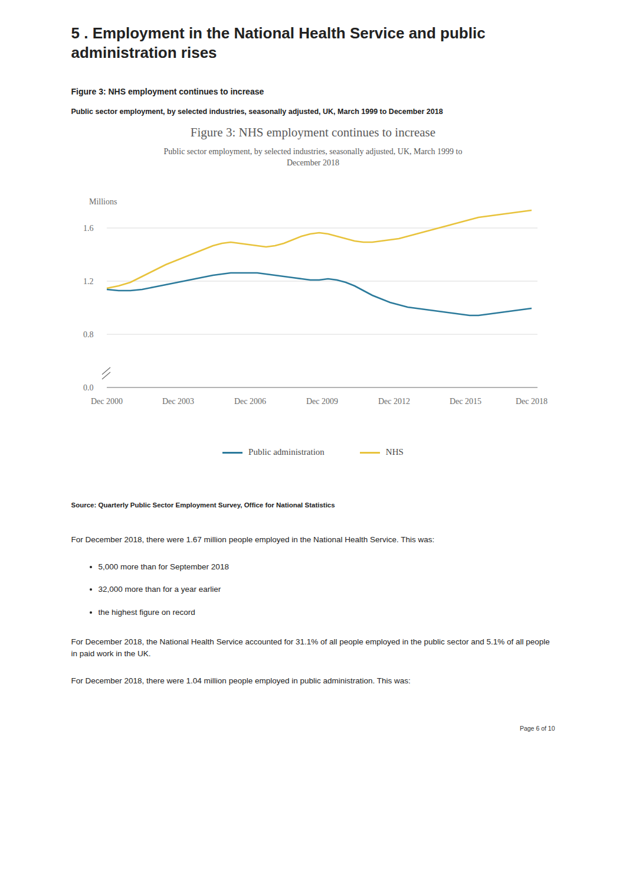5 . Employment in the National Health Service and public administration rises
Figure 3: NHS employment continues to increase
Public sector employment, by selected industries, seasonally adjusted, UK, March 1999 to December 2018
Figure 3: NHS employment continues to increase Public sector employment, by selected industries, seasonally adjusted, UK, March 1999 to
December 2018
Millions 1.6 1.2 0.8 0.0 Dec 2000 Dec 2003 Dec 2006 Dec 2009 Dec 2012 Dec 2015 Dec 2018
Public administration
NHS
Source: Quarterly Public Sector Employment Survey, Office for National Statistics
For December 2018, there were 1.67 million people employed in the National Health Service. This was:
5,000 more than for September 2018
32,000 more than for a year earlier
the highest figure on record
For December 2018, the National Health Service accounted for 31.1% of all people employed in the public sector and 5.1% of all people in paid work in the UK.
For December 2018, there were 1.04 million people employed in public administration. This was:
Page 6 of 10